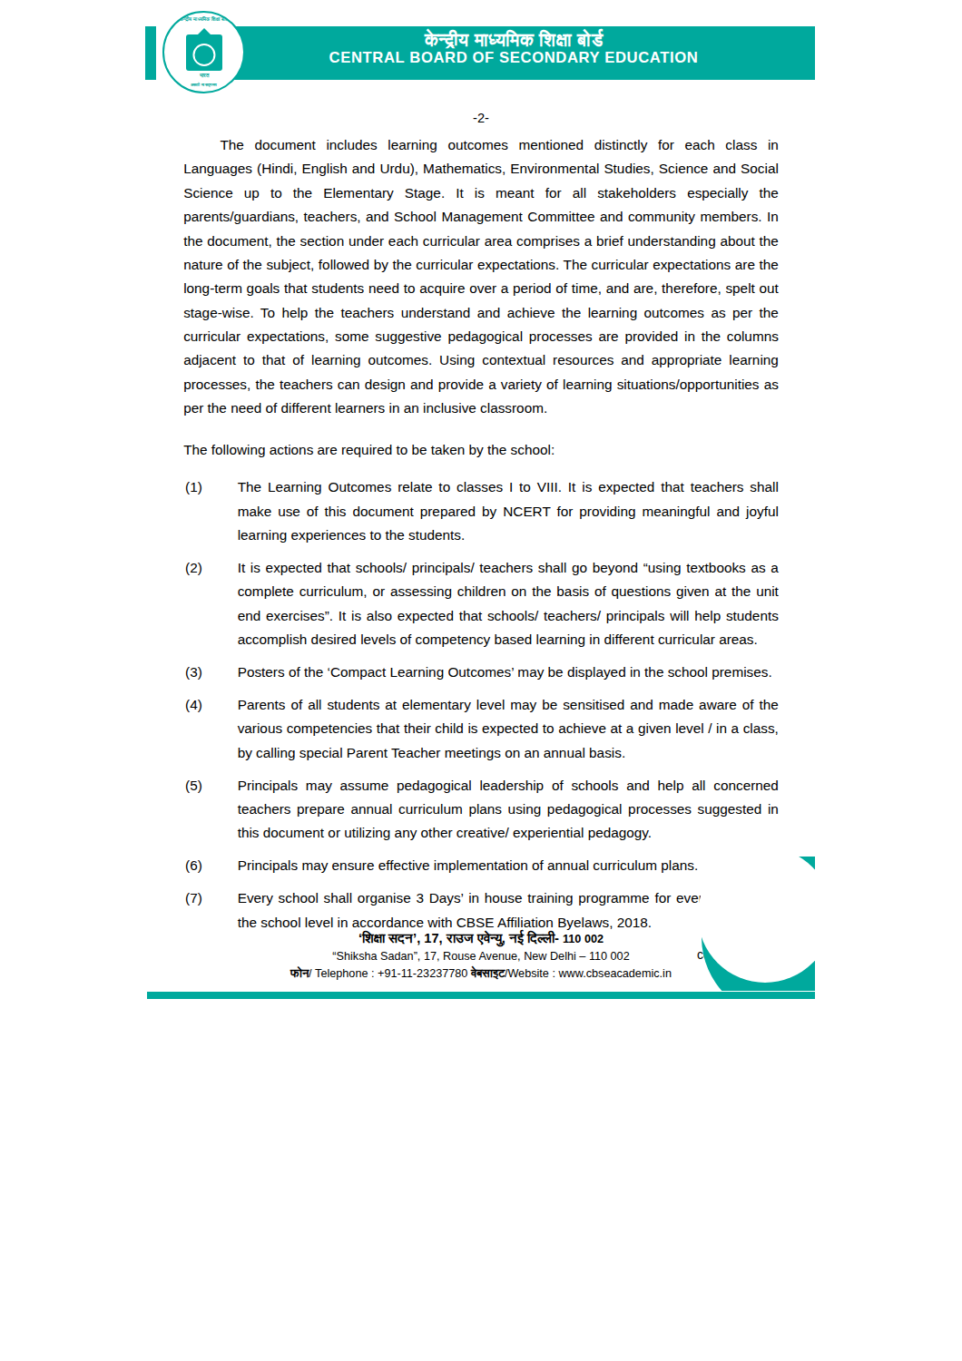केन्द्रीय माध्यमिक शिक्षा बोर्ड
CENTRAL BOARD OF SECONDARY EDUCATION
केन्द्रीय माध्यमिक शिक्षा बोर्ड
भारत
असतो मा सद्गमय
-2-
The document includes learning outcomes mentioned distinctly for each class in Languages (Hindi, English and Urdu), Mathematics, Environmental Studies, Science and Social Science up to the Elementary Stage. It is meant for all stakeholders especially the parents/guardians, teachers, and School Management Committee and community members. In the document, the section under each curricular area comprises a brief understanding about the nature of the subject, followed by the curricular expectations. The curricular expectations are the long-term goals that students need to acquire over a period of time, and are, therefore, spelt out stage-wise. To help the teachers understand and achieve the learning outcomes as per the curricular expectations, some suggestive pedagogical processes are provided in the columns adjacent to that of learning outcomes. Using contextual resources and appropriate learning processes, the teachers can design and provide a variety of learning situations/opportunities as per the need of different learners in an inclusive classroom.
The following actions are required to be taken by the school:
(1) The Learning Outcomes relate to classes I to VIII. It is expected that teachers shall make use of this document prepared by NCERT for providing meaningful and joyful learning experiences to the students.
(2) It is expected that schools/ principals/ teachers shall go beyond “using textbooks as a complete curriculum, or assessing children on the basis of questions given at the unit end exercises”. It is also expected that schools/ teachers/ principals will help students accomplish desired levels of competency based learning in different curricular areas.
(3) Posters of the ‘Compact Learning Outcomes’ may be displayed in the school premises.
(4) Parents of all students at elementary level may be sensitised and made aware of the various competencies that their child is expected to achieve at a given level / in a class, by calling special Parent Teacher meetings on an annual basis.
(5) Principals may assume pedagogical leadership of schools and help all concerned teachers prepare annual curriculum plans using pedagogical processes suggested in this document or utilizing any other creative/ experiential pedagogy.
(6) Principals may ensure effective implementation of annual curriculum plans.
(7) Every school shall organise 3 Days’ in house training programme for every teacher at the school level in accordance with CBSE Affiliation Byelaws, 2018.
continued / 3..
‘शिक्षा सदन’, 17, राउज एवेन्यु, नई दिल्ली- 110 002
“Shiksha Sadan”, 17, Rouse Avenue, New Delhi – 110 002
फोन/ Telephone : +91-11-23237780 वेबसाइट/Website : www.cbseacademic.in